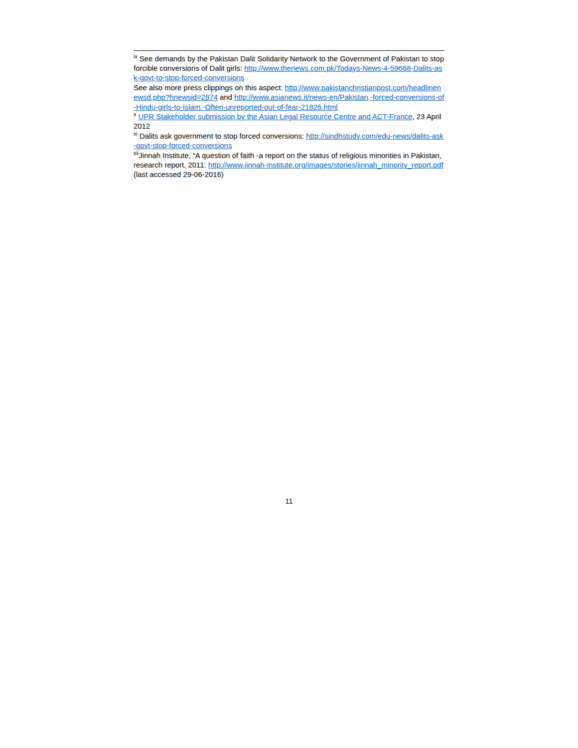ix See demands by the Pakistan Dalit Solidarity Network to the Government of Pakistan to stop forcible conversions of Dalit girls: http://www.thenews.com.pk/Todays-News-4-59668-Dalits-ask-govt-to-stop-forced-conversions
See also more press clippings on this aspect: http://www.pakistanchristianpost.com/headlinenewsd.php?hnewsid=2874 and http://www.asianews.it/news-en/Pakistan,-forced-conversions-of-Hindu-girls-to-Islam.-Often-unreported-out-of-fear-21826.html
x UPR Stakeholder submission by the Asian Legal Resource Centre and ACT-France, 23 April 2012
xi Dalits ask government to stop forced conversions: http://sindhstudy.com/edu-news/dalits-ask-govt-stop-forced-conversions
xiiJinnah Institute, “A question of faith -a report on the status of religious minorities in Pakistan, research report, 2011: http://www.jinnah-institute.org/images/stories/jinnah_minority_report.pdf (last accessed 29-06-2016)
11